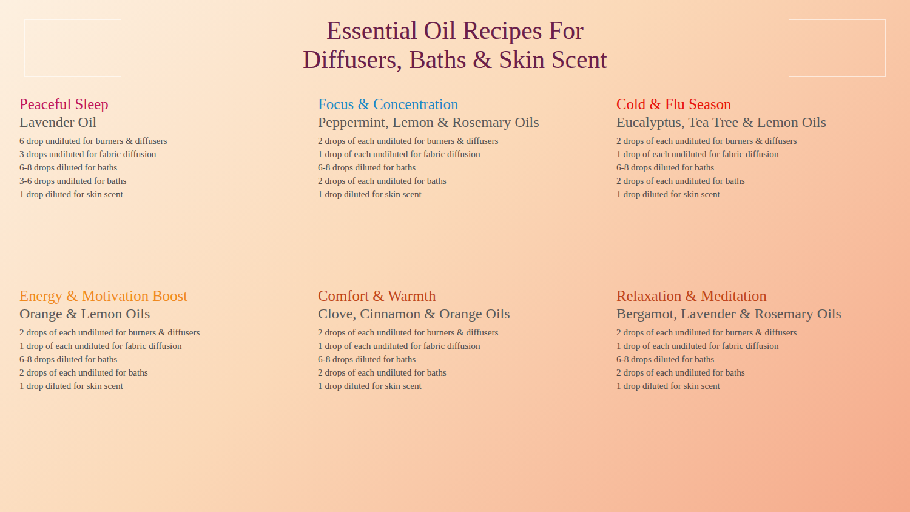Essential Oil Recipes For
Diffusers, Baths & Skin Scent
Peaceful Sleep
Lavender Oil
6 drop undiluted for burners & diffusers
3 drops undiluted for fabric diffusion
6-8 drops diluted for baths
3-6 drops undiluted for baths
1 drop diluted for skin scent
Focus & Concentration
Peppermint, Lemon & Rosemary Oils
2 drops of each undiluted for burners & diffusers
1 drop of each undiluted for fabric diffusion
6-8 drops diluted for baths
2 drops of each undiluted for baths
1 drop diluted for skin scent
Cold & Flu Season
Eucalyptus, Tea Tree & Lemon Oils
2 drops of each undiluted for burners & diffusers
1 drop of each undiluted for fabric diffusion
6-8 drops diluted for baths
2 drops of each undiluted for baths
1 drop diluted for skin scent
Energy & Motivation Boost
Orange & Lemon Oils
2 drops of each undiluted for burners & diffusers
1 drop of each undiluted for fabric diffusion
6-8 drops diluted for baths
2 drops of each undiluted for baths
1 drop diluted for skin scent
Comfort & Warmth
Clove, Cinnamon & Orange Oils
2 drops of each undiluted for burners & diffusers
1 drop of each undiluted for fabric diffusion
6-8 drops diluted for baths
2 drops of each undiluted for baths
1 drop diluted for skin scent
Relaxation & Meditation
Bergamot, Lavender & Rosemary Oils
2 drops of each undiluted for burners & diffusers
1 drop of each undiluted for fabric diffusion
6-8 drops diluted for baths
2 drops of each undiluted for baths
1 drop diluted for skin scent